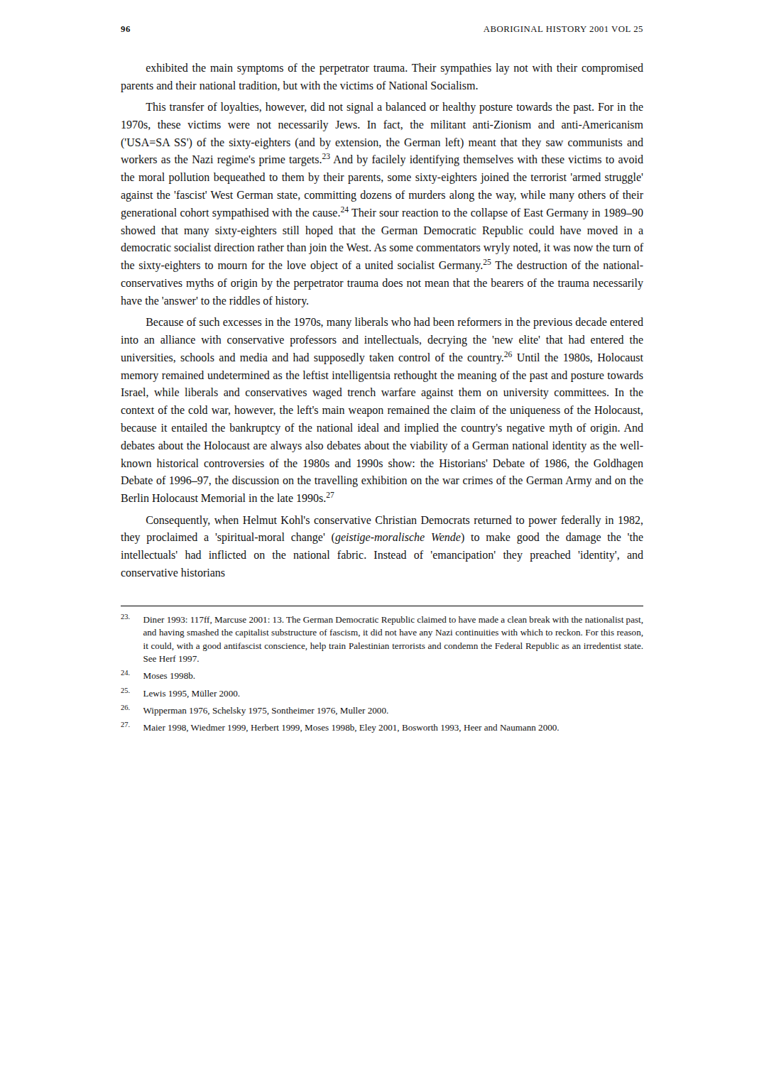96 Aboriginal History 2001 Vol 25
exhibited the main symptoms of the perpetrator trauma. Their sympathies lay not with their compromised parents and their national tradition, but with the victims of National Socialism.
This transfer of loyalties, however, did not signal a balanced or healthy posture towards the past. For in the 1970s, these victims were not necessarily Jews. In fact, the militant anti-Zionism and anti-Americanism ('USA=SA SS') of the sixty-eighters (and by extension, the German left) meant that they saw communists and workers as the Nazi regime's prime targets.23 And by facilely identifying themselves with these victims to avoid the moral pollution bequeathed to them by their parents, some sixty-eighters joined the terrorist 'armed struggle' against the 'fascist' West German state, committing dozens of murders along the way, while many others of their generational cohort sympathised with the cause.24 Their sour reaction to the collapse of East Germany in 1989–90 showed that many sixty-eighters still hoped that the German Democratic Republic could have moved in a democratic socialist direction rather than join the West. As some commentators wryly noted, it was now the turn of the sixty-eighters to mourn for the love object of a united socialist Germany.25 The destruction of the national-conservatives myths of origin by the perpetrator trauma does not mean that the bearers of the trauma necessarily have the 'answer' to the riddles of history.
Because of such excesses in the 1970s, many liberals who had been reformers in the previous decade entered into an alliance with conservative professors and intellectuals, decrying the 'new elite' that had entered the universities, schools and media and had supposedly taken control of the country.26 Until the 1980s, Holocaust memory remained undetermined as the leftist intelligentsia rethought the meaning of the past and posture towards Israel, while liberals and conservatives waged trench warfare against them on university committees. In the context of the cold war, however, the left's main weapon remained the claim of the uniqueness of the Holocaust, because it entailed the bankruptcy of the national ideal and implied the country's negative myth of origin. And debates about the Holocaust are always also debates about the viability of a German national identity as the well-known historical controversies of the 1980s and 1990s show: the Historians' Debate of 1986, the Goldhagen Debate of 1996–97, the discussion on the travelling exhibition on the war crimes of the German Army and on the Berlin Holocaust Memorial in the late 1990s.27
Consequently, when Helmut Kohl's conservative Christian Democrats returned to power federally in 1982, they proclaimed a 'spiritual-moral change' (geistige-moralische Wende) to make good the damage the 'the intellectuals' had inflicted on the national fabric. Instead of 'emancipation' they preached 'identity', and conservative historians
23. Diner 1993: 117ff, Marcuse 2001: 13. The German Democratic Republic claimed to have made a clean break with the nationalist past, and having smashed the capitalist substructure of fascism, it did not have any Nazi continuities with which to reckon. For this reason, it could, with a good antifascist conscience, help train Palestinian terrorists and condemn the Federal Republic as an irredentist state. See Herf 1997.
24. Moses 1998b.
25. Lewis 1995, Müller 2000.
26. Wipperman 1976, Schelsky 1975, Sontheimer 1976, Muller 2000.
27. Maier 1998, Wiedmer 1999, Herbert 1999, Moses 1998b, Eley 2001, Bosworth 1993, Heer and Naumann 2000.